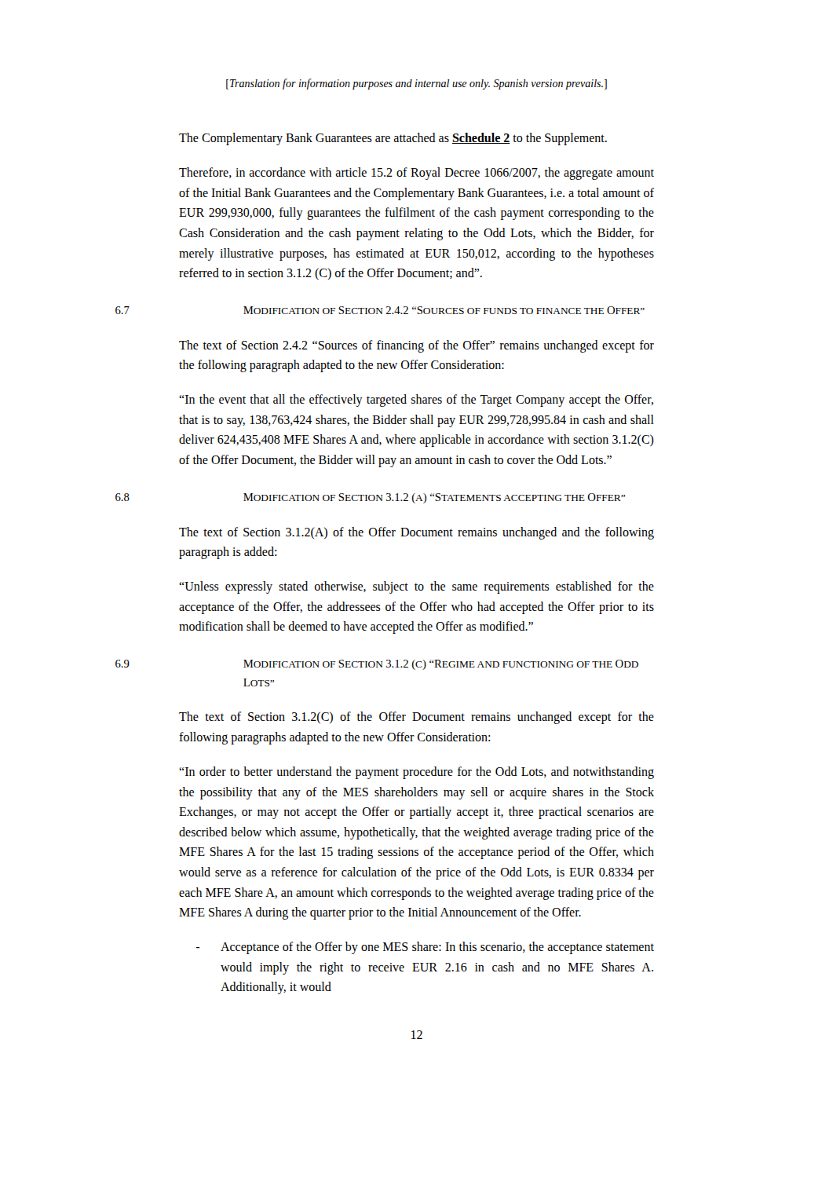[Translation for information purposes and internal use only. Spanish version prevails.]
The Complementary Bank Guarantees are attached as Schedule 2 to the Supplement.
Therefore, in accordance with article 15.2 of Royal Decree 1066/2007, the aggregate amount of the Initial Bank Guarantees and the Complementary Bank Guarantees, i.e. a total amount of EUR 299,930,000, fully guarantees the fulfilment of the cash payment corresponding to the Cash Consideration and the cash payment relating to the Odd Lots, which the Bidder, for merely illustrative purposes, has estimated at EUR 150,012, according to the hypotheses referred to in section 3.1.2 (C) of the Offer Document; and”.
6.7 MODIFICATION OF SECTION 2.4.2 “SOURCES OF FUNDS TO FINANCE THE OFFER”
The text of Section 2.4.2 “Sources of financing of the Offer” remains unchanged except for the following paragraph adapted to the new Offer Consideration:
“In the event that all the effectively targeted shares of the Target Company accept the Offer, that is to say, 138,763,424 shares, the Bidder shall pay EUR 299,728,995.84 in cash and shall deliver 624,435,408 MFE Shares A and, where applicable in accordance with section 3.1.2(C) of the Offer Document, the Bidder will pay an amount in cash to cover the Odd Lots.”
6.8 MODIFICATION OF SECTION 3.1.2 (A) “STATEMENTS ACCEPTING THE OFFER”
The text of Section 3.1.2(A) of the Offer Document remains unchanged and the following paragraph is added:
“Unless expressly stated otherwise, subject to the same requirements established for the acceptance of the Offer, the addressees of the Offer who had accepted the Offer prior to its modification shall be deemed to have accepted the Offer as modified.”
6.9 MODIFICATION OF SECTION 3.1.2 (C) “REGIME AND FUNCTIONING OF THE ODD LOTS”
The text of Section 3.1.2(C) of the Offer Document remains unchanged except for the following paragraphs adapted to the new Offer Consideration:
“In order to better understand the payment procedure for the Odd Lots, and notwithstanding the possibility that any of the MES shareholders may sell or acquire shares in the Stock Exchanges, or may not accept the Offer or partially accept it, three practical scenarios are described below which assume, hypothetically, that the weighted average trading price of the MFE Shares A for the last 15 trading sessions of the acceptance period of the Offer, which would serve as a reference for calculation of the price of the Odd Lots, is EUR 0.8334 per each MFE Share A, an amount which corresponds to the weighted average trading price of the MFE Shares A during the quarter prior to the Initial Announcement of the Offer.
Acceptance of the Offer by one MES share: In this scenario, the acceptance statement would imply the right to receive EUR 2.16 in cash and no MFE Shares A. Additionally, it would
12